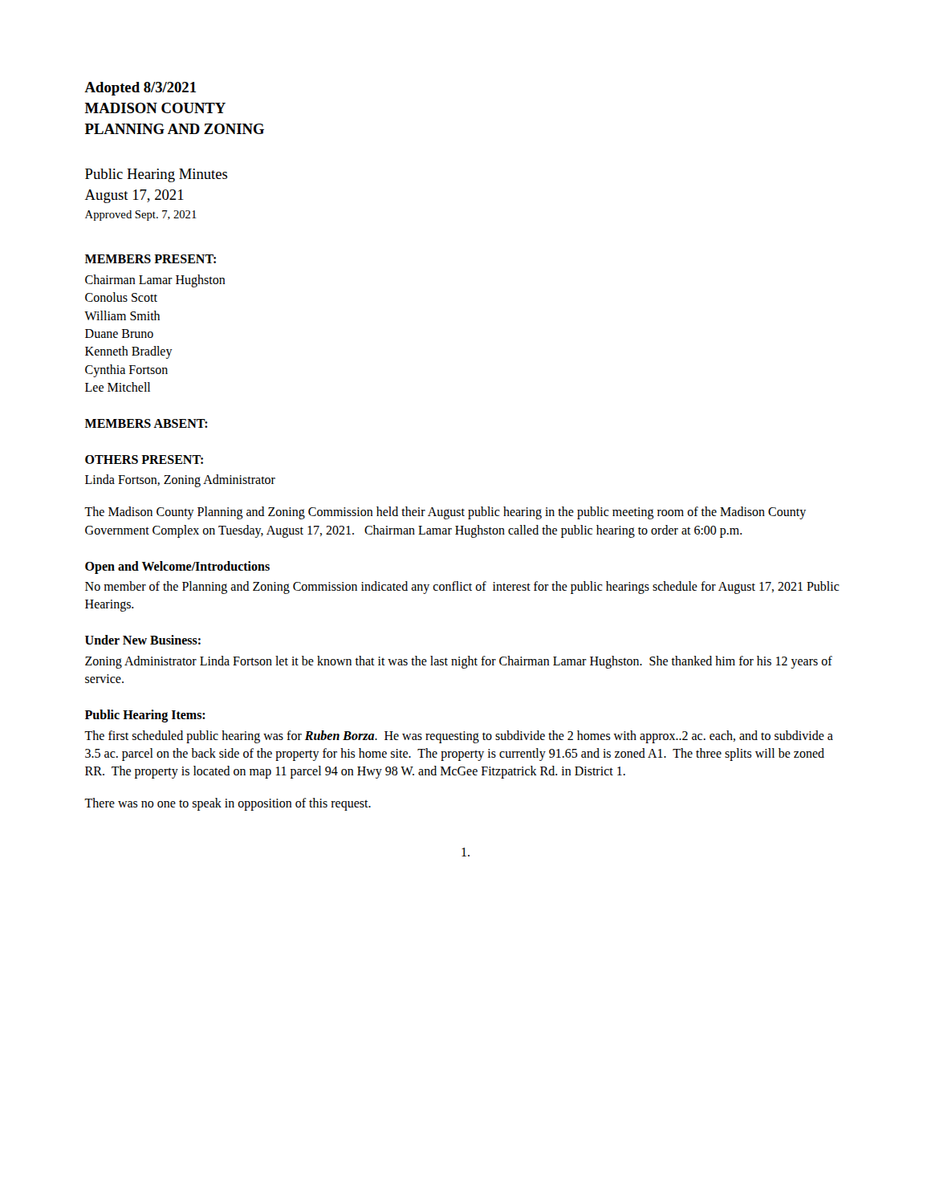Adopted 8/3/2021
MADISON COUNTY
PLANNING AND ZONING
Public Hearing Minutes
August 17, 2021
Approved Sept. 7, 2021
MEMBERS PRESENT:
Chairman Lamar Hughston
Conolus Scott
William Smith
Duane Bruno
Kenneth Bradley
Cynthia Fortson
Lee Mitchell
MEMBERS ABSENT:
OTHERS PRESENT:
Linda Fortson, Zoning Administrator
The Madison County Planning and Zoning Commission held their August public hearing in the public meeting room of the Madison County Government Complex on Tuesday, August 17, 2021. Chairman Lamar Hughston called the public hearing to order at 6:00 p.m.
Open and Welcome/Introductions
No member of the Planning and Zoning Commission indicated any conflict of interest for the public hearings schedule for August 17, 2021 Public Hearings.
Under New Business:
Zoning Administrator Linda Fortson let it be known that it was the last night for Chairman Lamar Hughston. She thanked him for his 12 years of service.
Public Hearing Items:
The first scheduled public hearing was for Ruben Borza. He was requesting to subdivide the 2 homes with approx..2 ac. each, and to subdivide a 3.5 ac. parcel on the back side of the property for his home site. The property is currently 91.65 and is zoned A1. The three splits will be zoned RR. The property is located on map 11 parcel 94 on Hwy 98 W. and McGee Fitzpatrick Rd. in District 1.
There was no one to speak in opposition of this request.
1.